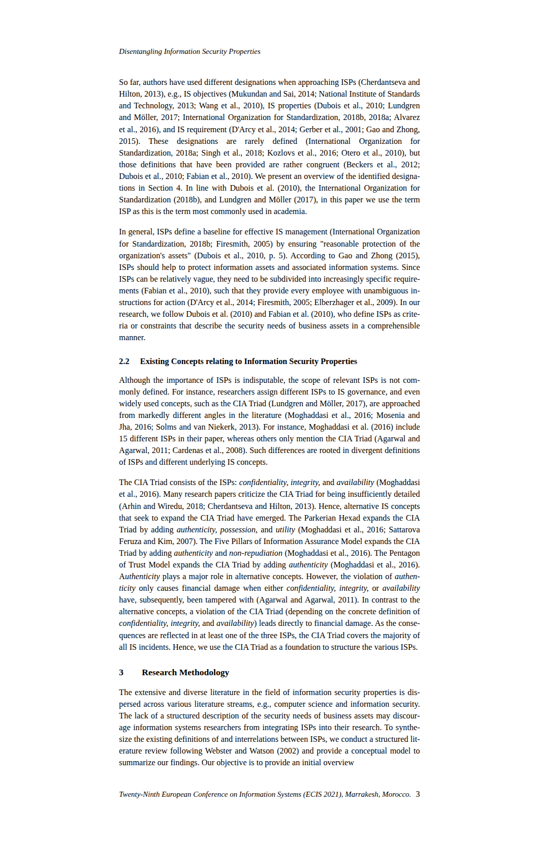Disentangling Information Security Properties
So far, authors have used different designations when approaching ISPs (Cherdantseva and Hilton, 2013), e.g., IS objectives (Mukundan and Sai, 2014; National Institute of Standards and Technology, 2013; Wang et al., 2010), IS properties (Dubois et al., 2010; Lundgren and Möller, 2017; International Organization for Standardization, 2018b, 2018a; Alvarez et al., 2016), and IS requirement (D'Arcy et al., 2014; Gerber et al., 2001; Gao and Zhong, 2015). These designations are rarely defined (International Organization for Standardization, 2018a; Singh et al., 2018; Kozlovs et al., 2016; Otero et al., 2010), but those definitions that have been provided are rather congruent (Beckers et al., 2012; Dubois et al., 2010; Fabian et al., 2010). We present an overview of the identified designations in Section 4. In line with Dubois et al. (2010), the International Organization for Standardization (2018b), and Lundgren and Möller (2017), in this paper we use the term ISP as this is the term most commonly used in academia.
In general, ISPs define a baseline for effective IS management (International Organization for Standardization, 2018b; Firesmith, 2005) by ensuring "reasonable protection of the organization's assets" (Dubois et al., 2010, p. 5). According to Gao and Zhong (2015), ISPs should help to protect information assets and associated information systems. Since ISPs can be relatively vague, they need to be subdivided into increasingly specific requirements (Fabian et al., 2010), such that they provide every employee with unambiguous instructions for action (D'Arcy et al., 2014; Firesmith, 2005; Elberzhager et al., 2009). In our research, we follow Dubois et al. (2010) and Fabian et al. (2010), who define ISPs as criteria or constraints that describe the security needs of business assets in a comprehensible manner.
2.2 Existing Concepts relating to Information Security Properties
Although the importance of ISPs is indisputable, the scope of relevant ISPs is not commonly defined. For instance, researchers assign different ISPs to IS governance, and even widely used concepts, such as the CIA Triad (Lundgren and Möller, 2017), are approached from markedly different angles in the literature (Moghaddasi et al., 2016; Mosenia and Jha, 2016; Solms and van Niekerk, 2013). For instance, Moghaddasi et al. (2016) include 15 different ISPs in their paper, whereas others only mention the CIA Triad (Agarwal and Agarwal, 2011; Cardenas et al., 2008). Such differences are rooted in divergent definitions of ISPs and different underlying IS concepts.
The CIA Triad consists of the ISPs: confidentiality, integrity, and availability (Moghaddasi et al., 2016). Many research papers criticize the CIA Triad for being insufficiently detailed (Arhin and Wiredu, 2018; Cherdantseva and Hilton, 2013). Hence, alternative IS concepts that seek to expand the CIA Triad have emerged. The Parkerian Hexad expands the CIA Triad by adding authenticity, possession, and utility (Moghaddasi et al., 2016; Sattarova Feruza and Kim, 2007). The Five Pillars of Information Assurance Model expands the CIA Triad by adding authenticity and non-repudiation (Moghaddasi et al., 2016). The Pentagon of Trust Model expands the CIA Triad by adding authenticity (Moghaddasi et al., 2016). Authenticity plays a major role in alternative concepts. However, the violation of authenticity only causes financial damage when either confidentiality, integrity, or availability have, subsequently, been tampered with (Agarwal and Agarwal, 2011). In contrast to the alternative concepts, a violation of the CIA Triad (depending on the concrete definition of confidentiality, integrity, and availability) leads directly to financial damage. As the consequences are reflected in at least one of the three ISPs, the CIA Triad covers the majority of all IS incidents. Hence, we use the CIA Triad as a foundation to structure the various ISPs.
3 Research Methodology
The extensive and diverse literature in the field of information security properties is dispersed across various literature streams, e.g., computer science and information security. The lack of a structured description of the security needs of business assets may discourage information systems researchers from integrating ISPs into their research. To synthesize the existing definitions of and interrelations between ISPs, we conduct a structured literature review following Webster and Watson (2002) and provide a conceptual model to summarize our findings. Our objective is to provide an initial overview
Twenty-Ninth European Conference on Information Systems (ECIS 2021), Marrakesh, Morocco. 3